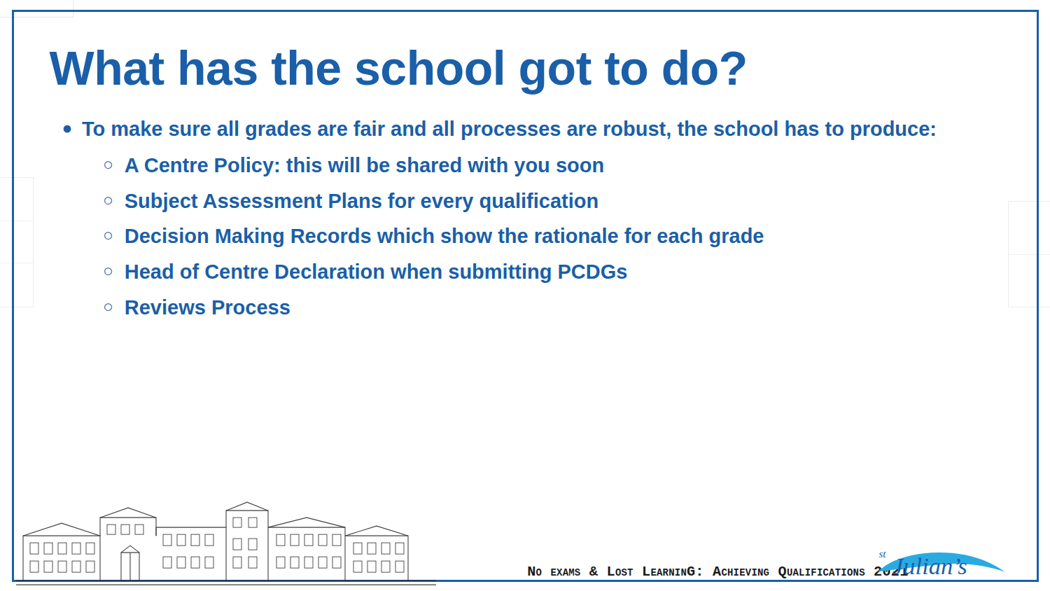What has the school got to do?
To make sure all grades are fair and all processes are robust, the school has to produce:
A Centre Policy: this will be shared with you soon
Subject Assessment Plans for every qualification
Decision Making Records which show the rationale for each grade
Head of Centre Declaration when submitting PCDGs
Reviews Process
No exams & Lost LearninG: Achieving Qualifications 2021
st Julian’s